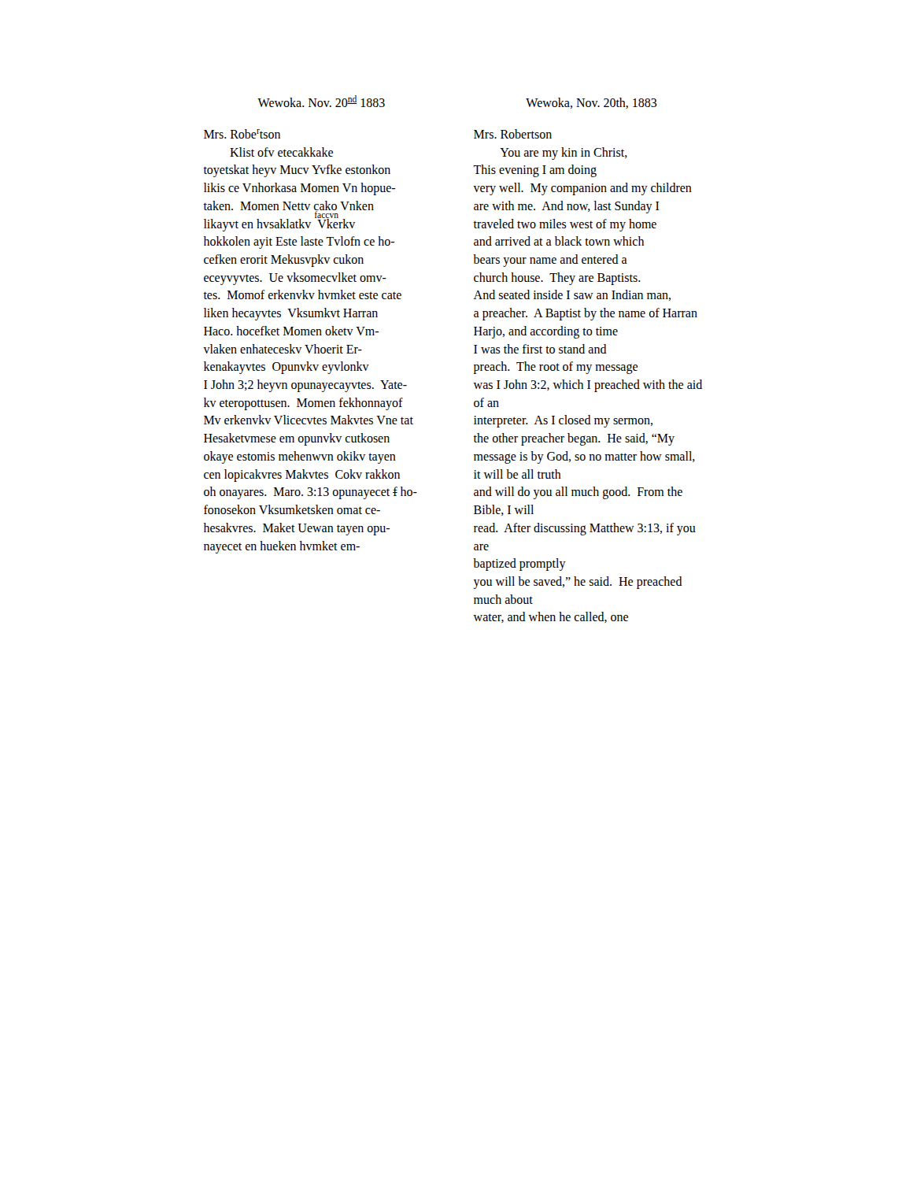Wewoka. Nov. 20nd 1883
Mrs. Robertson
Klist ofv etecakkake toyetskat heyv Mucv Yvfke estonkon
likis ce Vnhorkasa Momen Vn hopue-
taken. Momen Nettv cako Vnken
likayvt en hvsaklatkv faccvn Vkerkv
hokkolen ayit Este laste Tvlofn ce ho-
cefken erorit Mekusvpkv cukon
eceyvyvtes. Ue vksomecvlket omv-
tes. Momof erkenvkv hvmket este cate
liken hecayvtes Vksumkvt Harran
Haco. hocefket Momen oketv Vm-
vlaken enhateceskv Vhoerit Er-
kenakayvtes Opunvkv eyvlonkv
I John 3;2 heyvn opunayecayvtes. Yate-
kv eteropottusen. Momen fekhonnayof
Mv erkenvkv Vlicecvtes Makvtes Vne tat
Hesaketvmese em opunvkv cutkosen
okaye estomis mehenwvn okikv tayen
cen lopicakvres Makvtes Cokv rakkon
oh onayares. Maro. 3:13 opunayecet f ho-
fonosekon Vksumketsken omat ce-
hesakvres. Maket Uewan tayen opu-
nayecet en hueken hvmket em-
Wewoka, Nov. 20th, 1883
Mrs. Robertson
You are my kin in Christ, This evening I am doing
very well. My companion and my children
are with me. And now, last Sunday I
traveled two miles west of my home
and arrived at a black town which
bears your name and entered a
church house. They are Baptists.
And seated inside I saw an Indian man,
a preacher. A Baptist by the name of Harran
Harjo, and according to time
I was the first to stand and
preach. The root of my message
was I John 3:2, which I preached with the aid of an
interpreter. As I closed my sermon,
the other preacher began. He said, “My
message is by God, so no matter how small,
it will be all truth
and will do you all much good. From the Bible, I will
read. After discussing Matthew 3:13, if you are
baptized promptly
you will be saved,” he said. He preached much about
water, and when he called, one